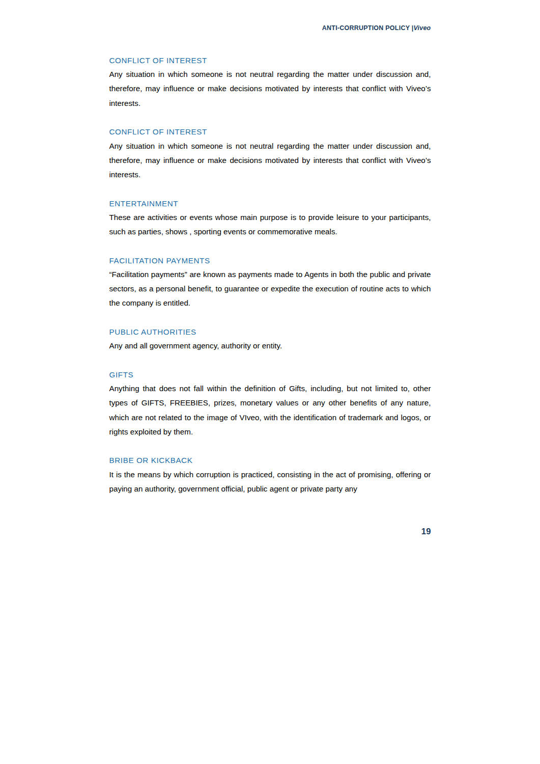ANTI-CORRUPTION POLICY |Viveo
Conflict of Interest
Any situation in which someone is not neutral regarding the matter under discussion and, therefore, may influence or make decisions motivated by interests that conflict with Viveo’s interests.
Conflict of Interest
Any situation in which someone is not neutral regarding the matter under discussion and, therefore, may influence or make decisions motivated by interests that conflict with Viveo’s interests.
Entertainment
These are activities or events whose main purpose is to provide leisure to your participants, such as parties, shows , sporting events or commemorative meals.
Facilitation Payments
“Facilitation payments” are known as payments made to Agents in both the public and private sectors, as a personal benefit, to guarantee or expedite the execution of routine acts to which the company is entitled.
Public Authorities
Any and all government agency, authority or entity.
Gifts
Anything that does not fall within the definition of Gifts, including, but not limited to, other types of GIFTS, FREEBIES, prizes, monetary values or any other benefits of any nature, which are not related to the image of VIveo, with the identification of trademark and logos, or rights exploited by them.
Bribe or Kickback
It is the means by which corruption is practiced, consisting in the act of promising, offering or paying an authority, government official, public agent or private party any
19